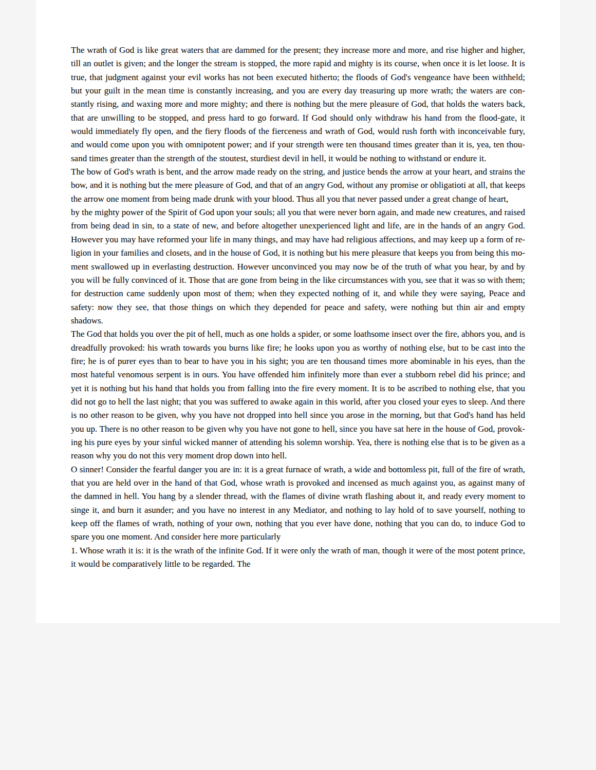The wrath of God is like great waters that are dammed for the present; they increase more and more, and rise higher and higher, till an outlet is given; and the longer the stream is stopped, the more rapid and mighty is its course, when once it is let loose. It is true, that judgment against your evil works has not been executed hitherto; the floods of God's vengeance have been withheld; but your guilt in the mean time is constantly increasing, and you are every day treasuring up more wrath; the waters are constantly rising, and waxing more and more mighty; and there is nothing but the mere pleasure of God, that holds the waters back, that are unwilling to be stopped, and press hard to go forward. If God should only withdraw his hand from the flood-gate, it would immediately fly open, and the fiery floods of the fierceness and wrath of God, would rush forth with inconceivable fury, and would come upon you with omnipotent power; and if your strength were ten thousand times greater than it is, yea, ten thousand times greater than the strength of the stoutest, sturdiest devil in hell, it would be nothing to withstand or endure it.
The bow of God's wrath is bent, and the arrow made ready on the string, and justice bends the arrow at your heart, and strains the bow, and it is nothing but the mere pleasure of God, and that of an angry God, without any promise or obligatioti at all, that keeps the arrow one moment from being made drunk with your blood. Thus all you that never passed under a great change of heart,
by the mighty power of the Spirit of God upon your souls; all you that were never born again, and made new creatures, and raised from being dead in sin, to a state of new, and before altogether unexperienced light and life, are in the hands of an angry God. However you may have reformed your life in many things, and may have had religious affections, and may keep up a form of religion in your families and closets, and in the house of God, it is nothing but his mere pleasure that keeps you from being this moment swallowed up in everlasting destruction. However unconvinced you may now be of the truth of what you hear, by and by you will be fully convinced of it. Those that are gone from being in the like circumstances with you, see that it was so with them; for destruction came suddenly upon most of them; when they expected nothing of it, and while they were saying, Peace and safety: now they see, that those things on which they depended for peace and safety, were nothing but thin air and empty shadows.
The God that holds you over the pit of hell, much as one holds a spider, or some loathsome insect over the fire, abhors you, and is dreadfully provoked: his wrath towards you burns like fire; he looks upon you as worthy of nothing else, but to be cast into the fire; he is of purer eyes than to bear to have you in his sight; you are ten thousand times more abominable in his eyes, than the most hateful venomous serpent is in ours. You have offended him infinitely more than ever a stubborn rebel did his prince; and yet it is nothing but his hand that holds you from falling into the fire every moment. It is to be ascribed to nothing else, that you did not go to hell the last night; that you was suffered to awake again in this world, after you closed your eyes to sleep. And there is no other reason to be given, why you have not dropped into hell since you arose in the morning, but that God's hand has held you up. There is no other reason to be given why you have not gone to hell, since you have sat here in the house of God, provoking his pure eyes by your sinful wicked manner of attending his solemn worship. Yea, there is nothing else that is to be given as a reason why you do not this very moment drop down into hell.
O sinner! Consider the fearful danger you are in: it is a great furnace of wrath, a wide and bottomless pit, full of the fire of wrath, that you are held over in the hand of that God, whose wrath is provoked and incensed as much against you, as against many of the damned in hell. You hang by a slender thread, with the flames of divine wrath flashing about it, and ready every moment to singe it, and burn it asunder; and you have no interest in any Mediator, and nothing to lay hold of to save yourself, nothing to keep off the flames of wrath, nothing of your own, nothing that you ever have done, nothing that you can do, to induce God to spare you one moment. And consider here more particularly
1. Whose wrath it is: it is the wrath of the infinite God. If it were only the wrath of man, though it were of the most potent prince, it would be comparatively little to be regarded. The